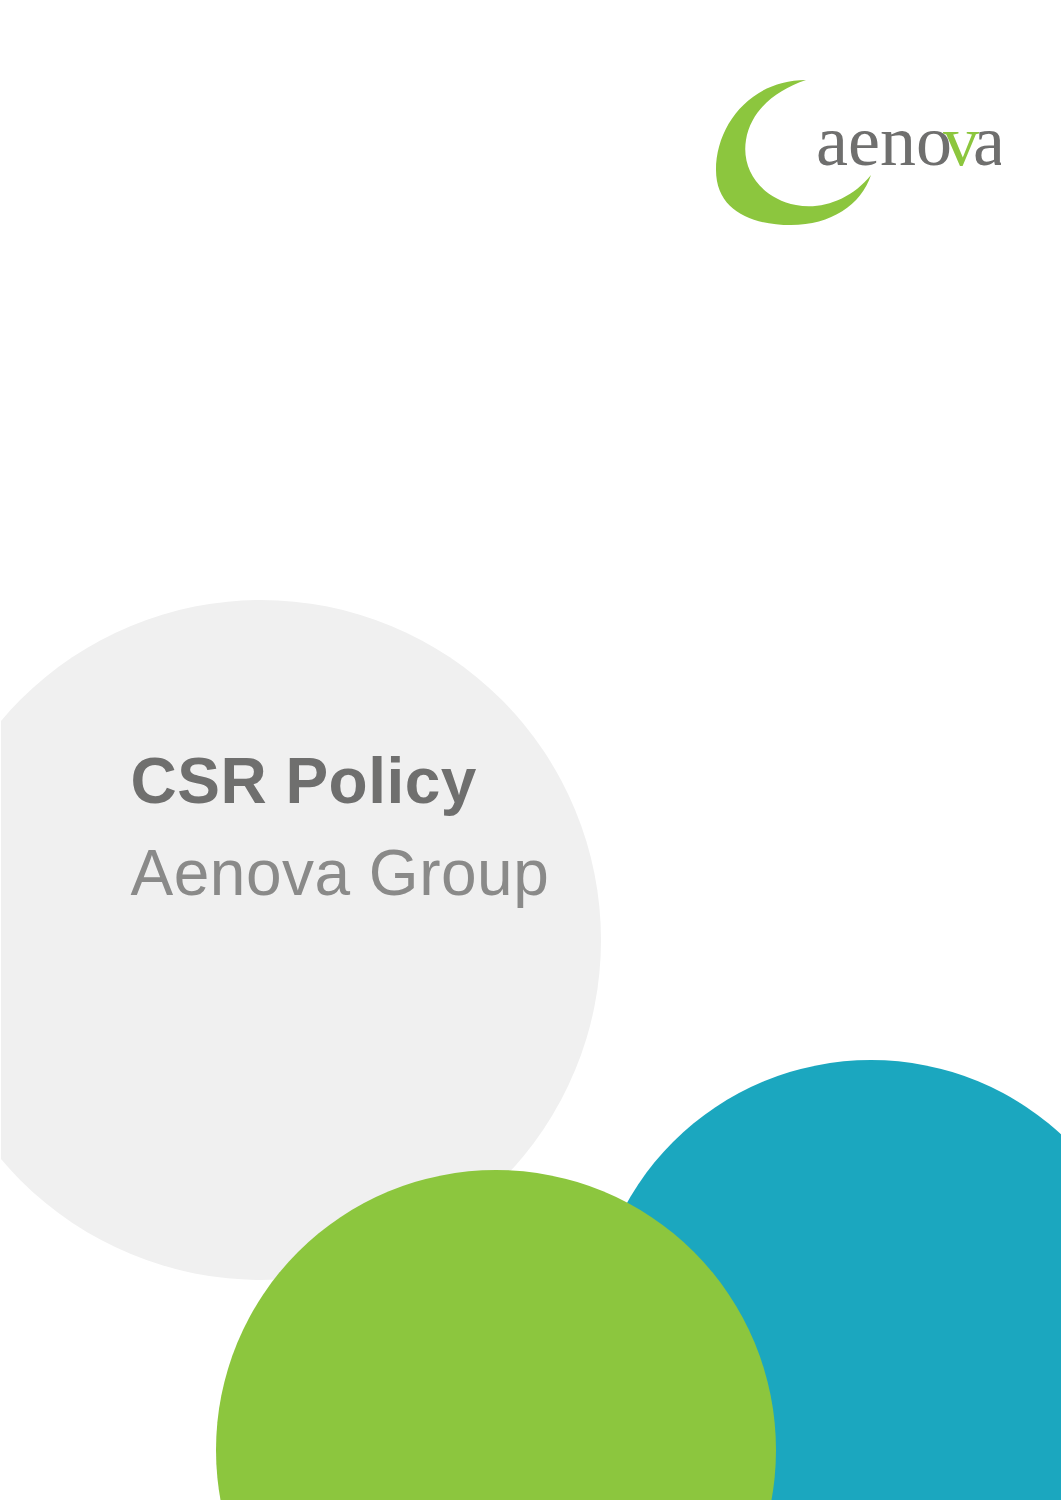aeno aeno v a
CSR Policy
Aenova Group